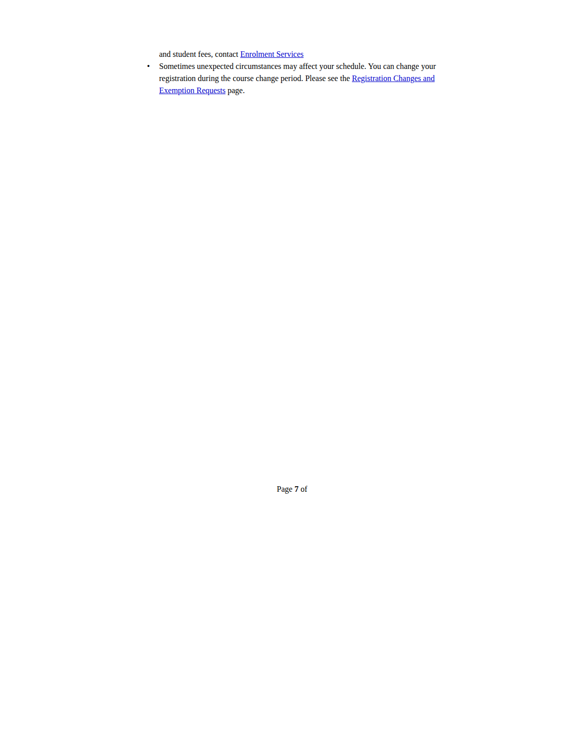and student fees, contact Enrolment Services
Sometimes unexpected circumstances may affect your schedule. You can change your registration during the course change period. Please see the Registration Changes and Exemption Requests page.
Page 7 of